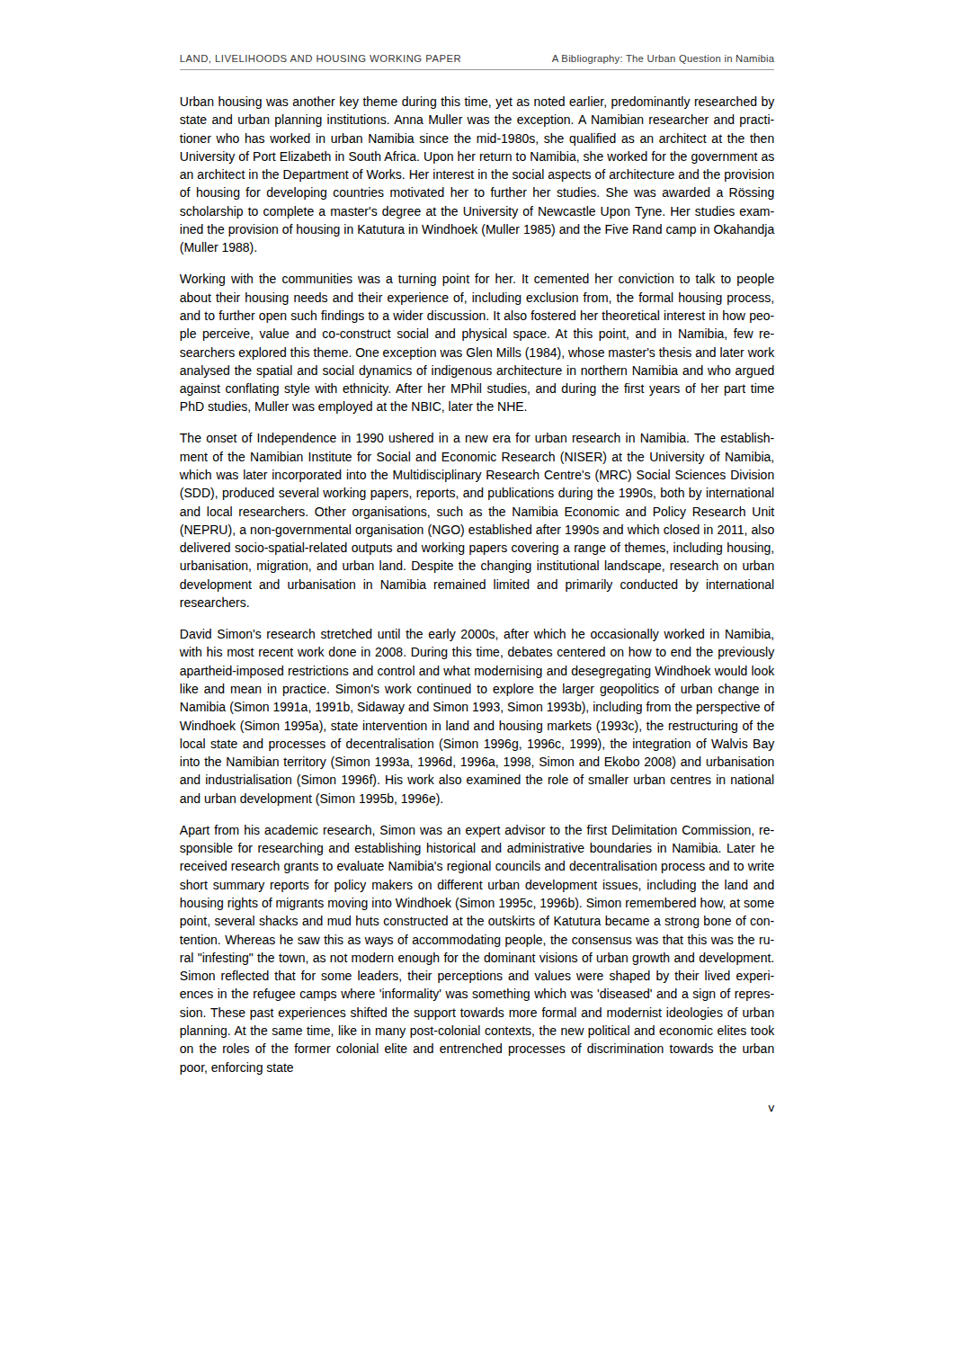Land, Livelihoods and Housing Working Paper A Bibliography: The Urban Question in Namibia
Urban housing was another key theme during this time, yet as noted earlier, predominantly researched by state and urban planning institutions. Anna Muller was the exception. A Namibian researcher and practitioner who has worked in urban Namibia since the mid-1980s, she qualified as an architect at the then University of Port Elizabeth in South Africa. Upon her return to Namibia, she worked for the government as an architect in the Department of Works. Her interest in the social aspects of architecture and the provision of housing for developing countries motivated her to further her studies. She was awarded a Rössing scholarship to complete a master's degree at the University of Newcastle Upon Tyne. Her studies examined the provision of housing in Katutura in Windhoek (Muller 1985) and the Five Rand camp in Okahandja (Muller 1988).
Working with the communities was a turning point for her. It cemented her conviction to talk to people about their housing needs and their experience of, including exclusion from, the formal housing process, and to further open such findings to a wider discussion. It also fostered her theoretical interest in how people perceive, value and co-construct social and physical space. At this point, and in Namibia, few researchers explored this theme. One exception was Glen Mills (1984), whose master's thesis and later work analysed the spatial and social dynamics of indigenous architecture in northern Namibia and who argued against conflating style with ethnicity. After her MPhil studies, and during the first years of her part time PhD studies, Muller was employed at the NBIC, later the NHE.
The onset of Independence in 1990 ushered in a new era for urban research in Namibia. The establishment of the Namibian Institute for Social and Economic Research (NISER) at the University of Namibia, which was later incorporated into the Multidisciplinary Research Centre's (MRC) Social Sciences Division (SDD), produced several working papers, reports, and publications during the 1990s, both by international and local researchers. Other organisations, such as the Namibia Economic and Policy Research Unit (NEPRU), a non-governmental organisation (NGO) established after 1990s and which closed in 2011, also delivered socio-spatial-related outputs and working papers covering a range of themes, including housing, urbanisation, migration, and urban land. Despite the changing institutional landscape, research on urban development and urbanisation in Namibia remained limited and primarily conducted by international researchers.
David Simon's research stretched until the early 2000s, after which he occasionally worked in Namibia, with his most recent work done in 2008. During this time, debates centered on how to end the previously apartheid-imposed restrictions and control and what modernising and desegregating Windhoek would look like and mean in practice. Simon's work continued to explore the larger geopolitics of urban change in Namibia (Simon 1991a, 1991b, Sidaway and Simon 1993, Simon 1993b), including from the perspective of Windhoek (Simon 1995a), state intervention in land and housing markets (1993c), the restructuring of the local state and processes of decentralisation (Simon 1996g, 1996c, 1999), the integration of Walvis Bay into the Namibian territory (Simon 1993a, 1996d, 1996a, 1998, Simon and Ekobo 2008) and urbanisation and industrialisation (Simon 1996f). His work also examined the role of smaller urban centres in national and urban development (Simon 1995b, 1996e).
Apart from his academic research, Simon was an expert advisor to the first Delimitation Commission, responsible for researching and establishing historical and administrative boundaries in Namibia. Later he received research grants to evaluate Namibia's regional councils and decentralisation process and to write short summary reports for policy makers on different urban development issues, including the land and housing rights of migrants moving into Windhoek (Simon 1995c, 1996b). Simon remembered how, at some point, several shacks and mud huts constructed at the outskirts of Katutura became a strong bone of contention. Whereas he saw this as ways of accommodating people, the consensus was that this was the rural "infesting" the town, as not modern enough for the dominant visions of urban growth and development. Simon reflected that for some leaders, their perceptions and values were shaped by their lived experiences in the refugee camps where 'informality' was something which was 'diseased' and a sign of repression. These past experiences shifted the support towards more formal and modernist ideologies of urban planning. At the same time, like in many post-colonial contexts, the new political and economic elites took on the roles of the former colonial elite and entrenched processes of discrimination towards the urban poor, enforcing state
v